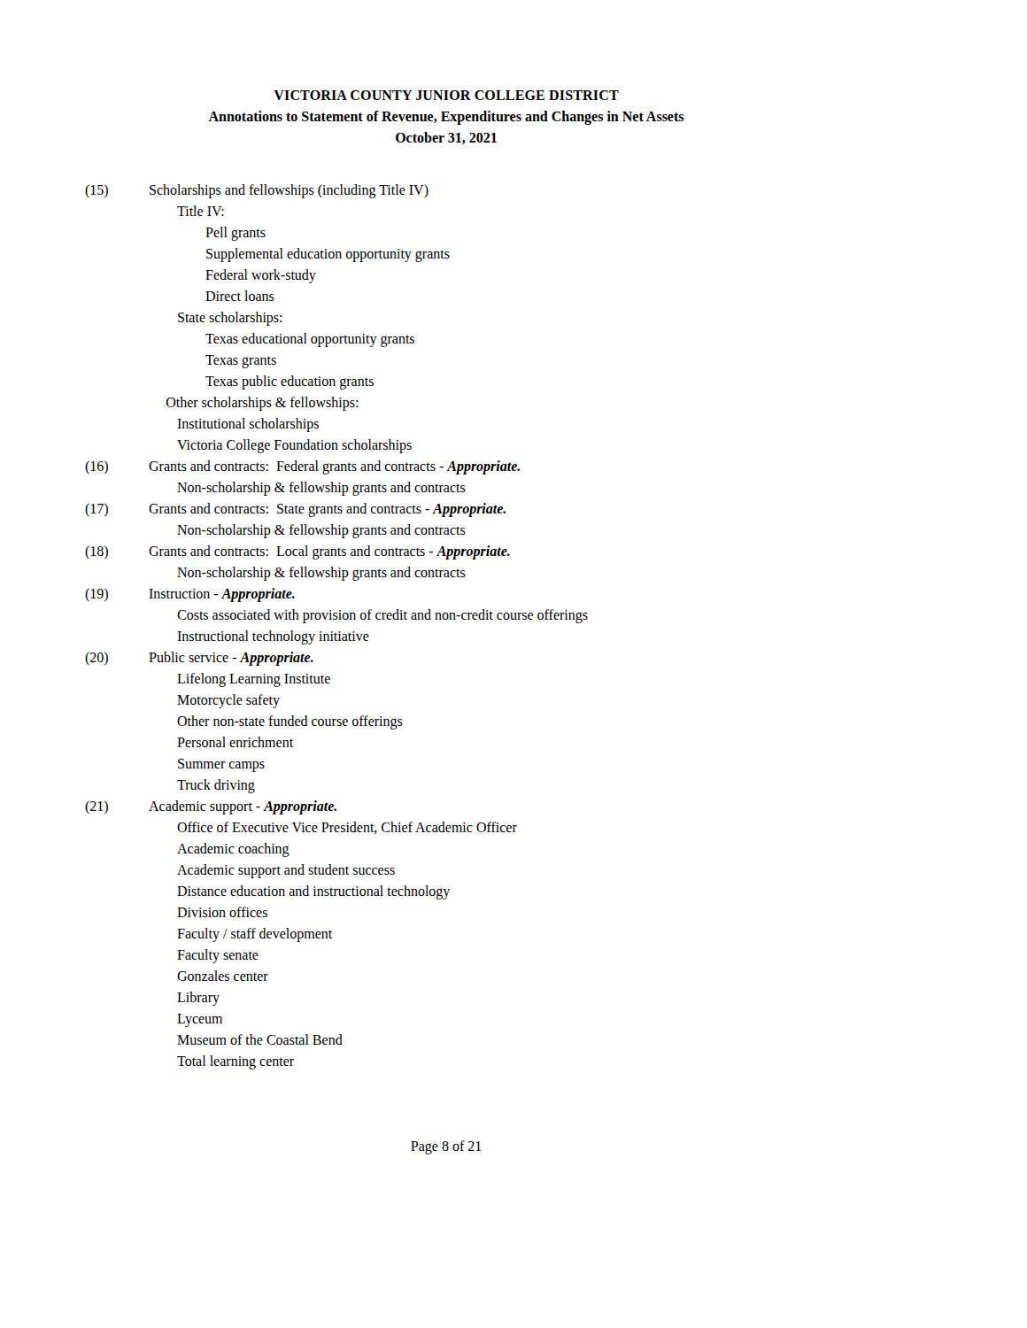VICTORIA COUNTY JUNIOR COLLEGE DISTRICT
Annotations to Statement of Revenue, Expenditures and Changes in Net Assets
October 31, 2021
| (15) | Scholarships and fellowships (including Title IV) Title IV: Pell grants Supplemental education opportunity grants Federal work-study Direct loans State scholarships: Texas educational opportunity grants Texas grants Texas public education grants Other scholarships & fellowships: Institutional scholarships Victoria College Foundation scholarships |
| (16) | Grants and contracts: Federal grants and contracts - Appropriate. Non-scholarship & fellowship grants and contracts |
| (17) | Grants and contracts: State grants and contracts - Appropriate. Non-scholarship & fellowship grants and contracts |
| (18) | Grants and contracts: Local grants and contracts - Appropriate. Non-scholarship & fellowship grants and contracts |
| (19) | Instruction - Appropriate. Costs associated with provision of credit and non-credit course offerings Instructional technology initiative |
| (20) | Public service - Appropriate. Lifelong Learning Institute Motorcycle safety Other non-state funded course offerings Personal enrichment Summer camps Truck driving |
| (21) | Academic support - Appropriate. Office of Executive Vice President, Chief Academic Officer Academic coaching Academic support and student success Distance education and instructional technology Division offices Faculty / staff development Faculty senate Gonzales center Library Lyceum Museum of the Coastal Bend Total learning center |
Page 8 of 21